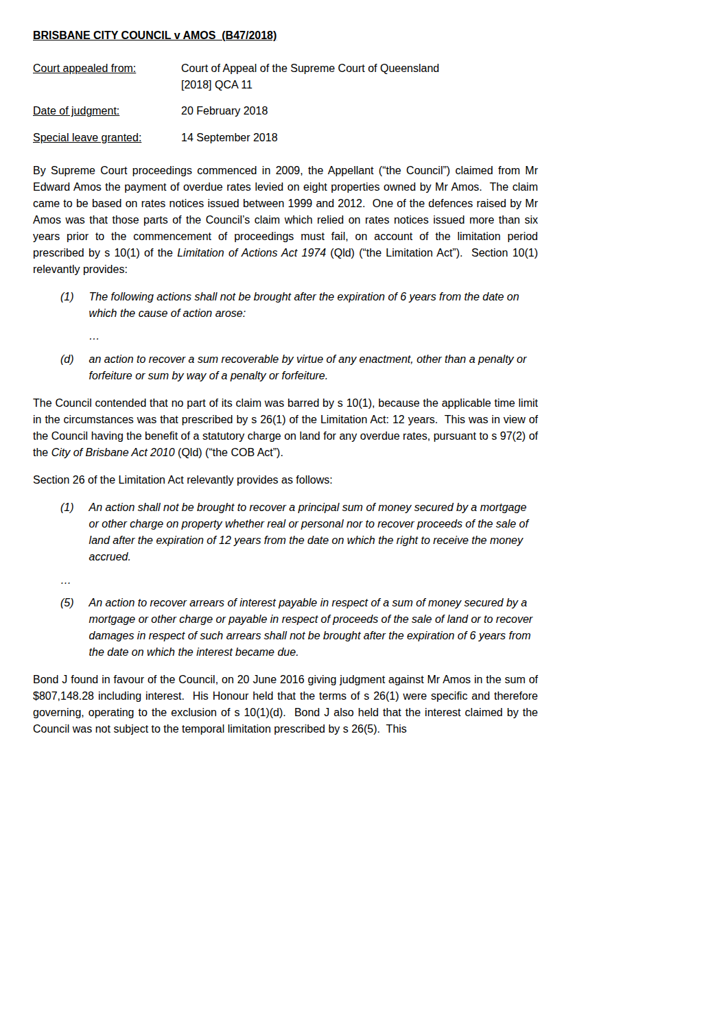BRISBANE CITY COUNCIL v AMOS (B47/2018)
Court appealed from:
Court of Appeal of the Supreme Court of Queensland
[2018] QCA 11
Date of judgment:
20 February 2018
Special leave granted:
14 September 2018
By Supreme Court proceedings commenced in 2009, the Appellant (“the Council”) claimed from Mr Edward Amos the payment of overdue rates levied on eight properties owned by Mr Amos. The claim came to be based on rates notices issued between 1999 and 2012. One of the defences raised by Mr Amos was that those parts of the Council’s claim which relied on rates notices issued more than six years prior to the commencement of proceedings must fail, on account of the limitation period prescribed by s 10(1) of the Limitation of Actions Act 1974 (Qld) (“the Limitation Act”). Section 10(1) relevantly provides:
(1) The following actions shall not be brought after the expiration of 6 years from the date on which the cause of action arose:
…
(d) an action to recover a sum recoverable by virtue of any enactment, other than a penalty or forfeiture or sum by way of a penalty or forfeiture.
The Council contended that no part of its claim was barred by s 10(1), because the applicable time limit in the circumstances was that prescribed by s 26(1) of the Limitation Act: 12 years. This was in view of the Council having the benefit of a statutory charge on land for any overdue rates, pursuant to s 97(2) of the City of Brisbane Act 2010 (Qld) (“the COB Act”).
Section 26 of the Limitation Act relevantly provides as follows:
(1) An action shall not be brought to recover a principal sum of money secured by a mortgage or other charge on property whether real or personal nor to recover proceeds of the sale of land after the expiration of 12 years from the date on which the right to receive the money accrued.
…
(5) An action to recover arrears of interest payable in respect of a sum of money secured by a mortgage or other charge or payable in respect of proceeds of the sale of land or to recover damages in respect of such arrears shall not be brought after the expiration of 6 years from the date on which the interest became due.
Bond J found in favour of the Council, on 20 June 2016 giving judgment against Mr Amos in the sum of $807,148.28 including interest. His Honour held that the terms of s 26(1) were specific and therefore governing, operating to the exclusion of s 10(1)(d). Bond J also held that the interest claimed by the Council was not subject to the temporal limitation prescribed by s 26(5). This